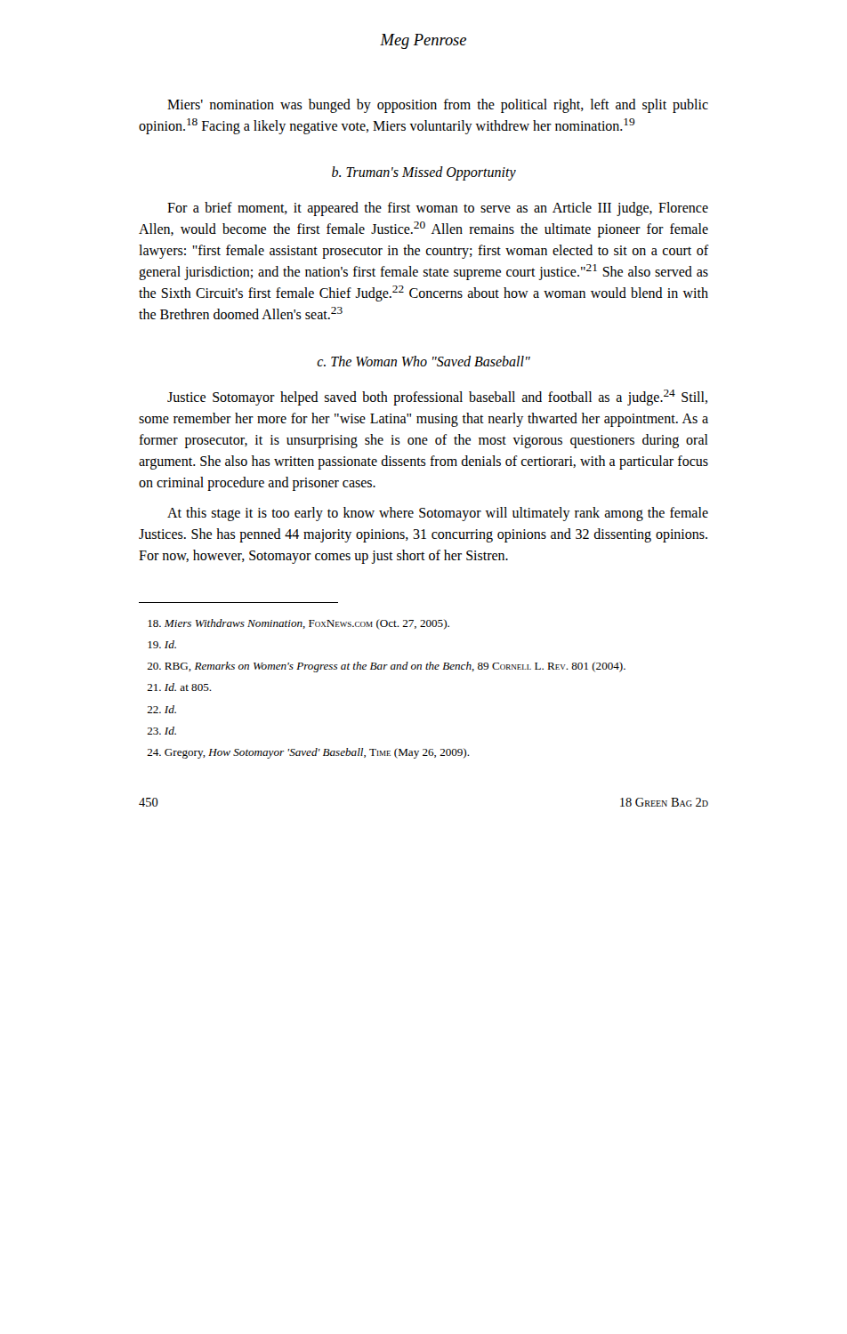Meg Penrose
Miers' nomination was bunged by opposition from the political right, left and split public opinion.18 Facing a likely negative vote, Miers voluntarily withdrew her nomination.19
b. Truman's Missed Opportunity
For a brief moment, it appeared the first woman to serve as an Article III judge, Florence Allen, would become the first female Justice.20 Allen remains the ultimate pioneer for female lawyers: "first female assistant prosecutor in the country; first woman elected to sit on a court of general jurisdiction; and the nation's first female state supreme court justice."21 She also served as the Sixth Circuit's first female Chief Judge.22 Concerns about how a woman would blend in with the Brethren doomed Allen's seat.23
c. The Woman Who "Saved Baseball"
Justice Sotomayor helped saved both professional baseball and football as a judge.24 Still, some remember her more for her "wise Latina" musing that nearly thwarted her appointment. As a former prosecutor, it is unsurprising she is one of the most vigorous questioners during oral argument. She also has written passionate dissents from denials of certiorari, with a particular focus on criminal procedure and prisoner cases.
At this stage it is too early to know where Sotomayor will ultimately rank among the female Justices. She has penned 44 majority opinions, 31 concurring opinions and 32 dissenting opinions. For now, however, Sotomayor comes up just short of her Sistren.
Miers Withdraws Nomination, FoxNews.com (Oct. 27, 2005).
Id.
RBG, Remarks on Women's Progress at the Bar and on the Bench, 89 Cornell L. Rev. 801 (2004).
Id. at 805.
Id.
Id.
Gregory, How Sotomayor 'Saved' Baseball, Time (May 26, 2009).
450 18 Green Bag 2d